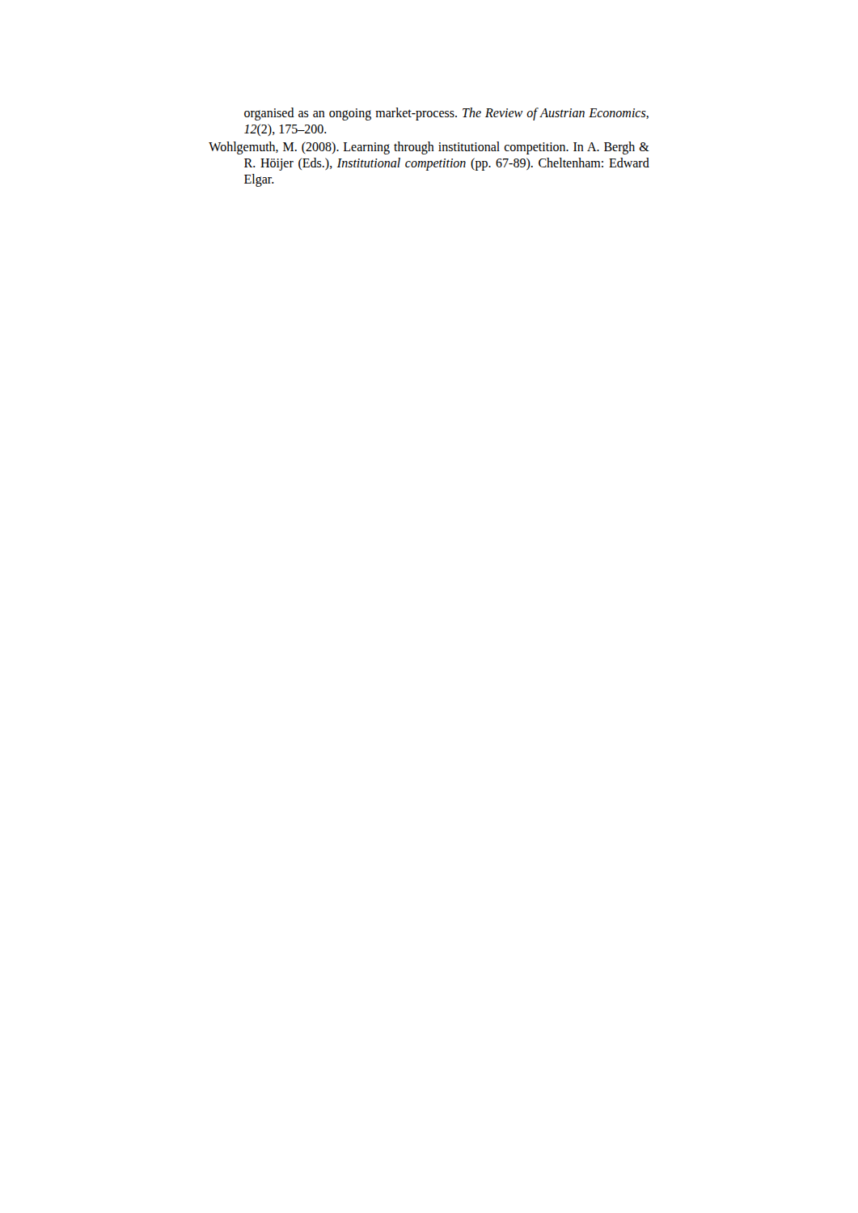organised as an ongoing market-process. The Review of Austrian Economics, 12(2), 175–200.
Wohlgemuth, M. (2008). Learning through institutional competition. In A. Bergh & R. Höijer (Eds.), Institutional competition (pp. 67-89). Cheltenham: Edward Elgar.